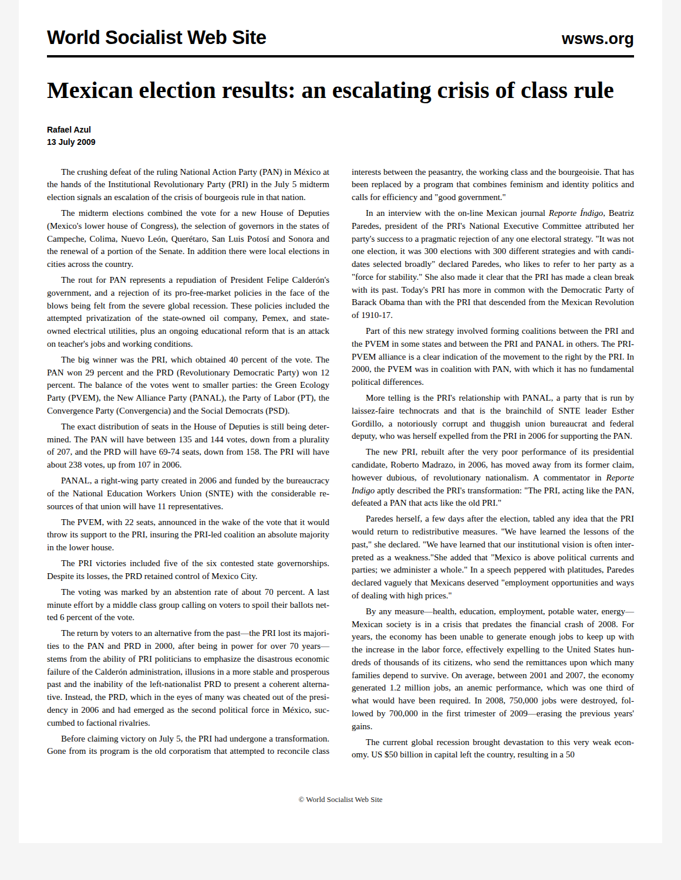World Socialist Web Site
wsws.org
Mexican election results: an escalating crisis of class rule
Rafael Azul
13 July 2009
The crushing defeat of the ruling National Action Party (PAN) in México at the hands of the Institutional Revolutionary Party (PRI) in the July 5 midterm election signals an escalation of the crisis of bourgeois rule in that nation.
The midterm elections combined the vote for a new House of Deputies (Mexico's lower house of Congress), the selection of governors in the states of Campeche, Colima, Nuevo León, Querétaro, San Luis Potosí and Sonora and the renewal of a portion of the Senate. In addition there were local elections in cities across the country.
The rout for PAN represents a repudiation of President Felipe Calderón's government, and a rejection of its pro-free-market policies in the face of the blows being felt from the severe global recession. These policies included the attempted privatization of the state-owned oil company, Pemex, and state-owned electrical utilities, plus an ongoing educational reform that is an attack on teacher's jobs and working conditions.
The big winner was the PRI, which obtained 40 percent of the vote. The PAN won 29 percent and the PRD (Revolutionary Democratic Party) won 12 percent. The balance of the votes went to smaller parties: the Green Ecology Party (PVEM), the New Alliance Party (PANAL), the Party of Labor (PT), the Convergence Party (Convergencia) and the Social Democrats (PSD).
The exact distribution of seats in the House of Deputies is still being determined. The PAN will have between 135 and 144 votes, down from a plurality of 207, and the PRD will have 69-74 seats, down from 158. The PRI will have about 238 votes, up from 107 in 2006.
PANAL, a right-wing party created in 2006 and funded by the bureaucracy of the National Education Workers Union (SNTE) with the considerable resources of that union will have 11 representatives.
The PVEM, with 22 seats, announced in the wake of the vote that it would throw its support to the PRI, insuring the PRI-led coalition an absolute majority in the lower house.
The PRI victories included five of the six contested state governorships. Despite its losses, the PRD retained control of Mexico City.
The voting was marked by an abstention rate of about 70 percent. A last minute effort by a middle class group calling on voters to spoil their ballots netted 6 percent of the vote.
The return by voters to an alternative from the past—the PRI lost its majorities to the PAN and PRD in 2000, after being in power for over 70 years—stems from the ability of PRI politicians to emphasize the disastrous economic failure of the Calderón administration, illusions in a more stable and prosperous past and the inability of the left-nationalist PRD to present a coherent alternative. Instead, the PRD, which in the eyes of many was cheated out of the presidency in 2006 and had emerged as the second political force in México, succumbed to factional rivalries.
Before claiming victory on July 5, the PRI had undergone a transformation. Gone from its program is the old corporatism that attempted to reconcile class interests between the peasantry, the working class and the bourgeoisie. That has been replaced by a program that combines feminism and identity politics and calls for efficiency and "good government."
In an interview with the on-line Mexican journal Reporte Índigo, Beatriz Paredes, president of the PRI's National Executive Committee attributed her party's success to a pragmatic rejection of any one electoral strategy. "It was not one election, it was 300 elections with 300 different strategies and with candidates selected broadly" declared Paredes, who likes to refer to her party as a "force for stability." She also made it clear that the PRI has made a clean break with its past. Today's PRI has more in common with the Democratic Party of Barack Obama than with the PRI that descended from the Mexican Revolution of 1910-17.
Part of this new strategy involved forming coalitions between the PRI and the PVEM in some states and between the PRI and PANAL in others. The PRI-PVEM alliance is a clear indication of the movement to the right by the PRI. In 2000, the PVEM was in coalition with PAN, with which it has no fundamental political differences.
More telling is the PRI's relationship with PANAL, a party that is run by laissez-faire technocrats and that is the brainchild of SNTE leader Esther Gordillo, a notoriously corrupt and thuggish union bureaucrat and federal deputy, who was herself expelled from the PRI in 2006 for supporting the PAN.
The new PRI, rebuilt after the very poor performance of its presidential candidate, Roberto Madrazo, in 2006, has moved away from its former claim, however dubious, of revolutionary nationalism. A commentator in Reporte Indigo aptly described the PRI's transformation: "The PRI, acting like the PAN, defeated a PAN that acts like the old PRI."
Paredes herself, a few days after the election, tabled any idea that the PRI would return to redistributive measures. "We have learned the lessons of the past," she declared. "We have learned that our institutional vision is often interpreted as a weakness."She added that "Mexico is above political currents and parties; we administer a whole." In a speech peppered with platitudes, Paredes declared vaguely that Mexicans deserved "employment opportunities and ways of dealing with high prices."
By any measure—health, education, employment, potable water, energy—Mexican society is in a crisis that predates the financial crash of 2008. For years, the economy has been unable to generate enough jobs to keep up with the increase in the labor force, effectively expelling to the United States hundreds of thousands of its citizens, who send the remittances upon which many families depend to survive. On average, between 2001 and 2007, the economy generated 1.2 million jobs, an anemic performance, which was one third of what would have been required. In 2008, 750,000 jobs were destroyed, followed by 700,000 in the first trimester of 2009—erasing the previous years' gains.
The current global recession brought devastation to this very weak economy. US $50 billion in capital left the country, resulting in a 50
© World Socialist Web Site